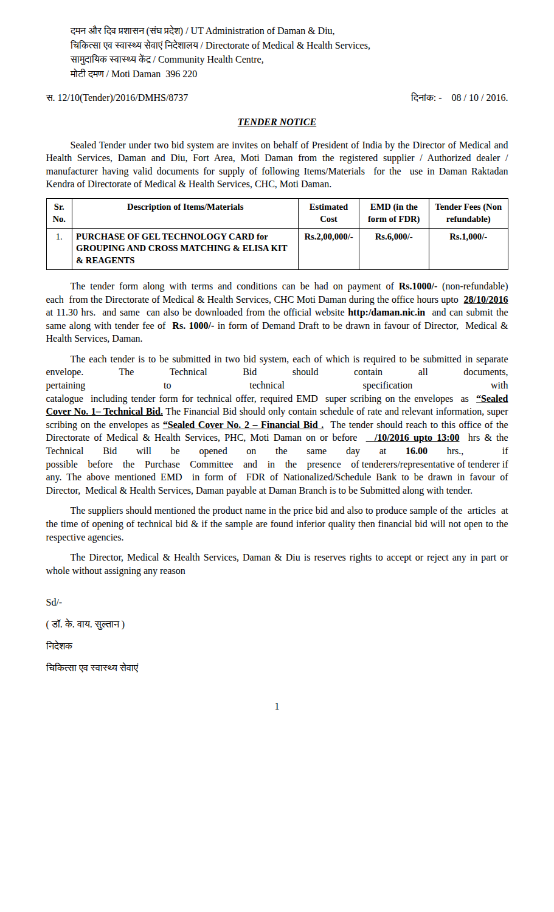दमन और दिव प्रशासन (संघ प्रदेश) / UT Administration of Daman & Diu,
चिकित्सा एव स्वास्थ्य सेवाएं निदेशालय / Directorate of Medical & Health Services,
सामुदायिक स्वास्थ्य केंद्र / Community Health Centre,
मोटी दमण / Moti Daman 396 220
स. 12/10(Tender)/2016/DMHS/8737 दिनांक: - 08 / 10 / 2016.
TENDER NOTICE
Sealed Tender under two bid system are invites on behalf of President of India by the Director of Medical and Health Services, Daman and Diu, Fort Area, Moti Daman from the registered supplier / Authorized dealer / manufacturer having valid documents for supply of following Items/Materials for the use in Daman Raktadan Kendra of Directorate of Medical & Health Services, CHC, Moti Daman.
| Sr. No. | Description of Items/Materials | Estimated Cost | EMD (in the form of FDR) | Tender Fees (Non refundable) |
| --- | --- | --- | --- | --- |
| 1. | PURCHASE OF GEL TECHNOLOGY CARD for GROUPING AND CROSS MATCHING & ELISA KIT & REAGENTS | Rs.2,00,000/- | Rs.6,000/- | Rs.1,000/- |
The tender form along with terms and conditions can be had on payment of Rs.1000/- (non-refundable) each from the Directorate of Medical & Health Services, CHC Moti Daman during the office hours upto 28/10/2016 at 11.30 hrs. and same can also be downloaded from the official website http:/daman.nic.in and can submit the same along with tender fee of Rs. 1000/- in form of Demand Draft to be drawn in favour of Director, Medical & Health Services, Daman.
The each tender is to be submitted in two bid system, each of which is required to be submitted in separate envelope. The Technical Bid should contain all documents, pertaining to technical specification with catalogue including tender form for technical offer, required EMD super scribing on the envelopes as “Sealed Cover No. 1– Technical Bid. The Financial Bid should only contain schedule of rate and relevant information, super scribing on the envelopes as “Sealed Cover No. 2 – Financial Bid . The tender should reach to this office of the Directorate of Medical & Health Services, PHC, Moti Daman on or before /10/2016 upto 13:00 hrs & the Technical Bid will be opened on the same day at 16.00 hrs., if possible before the Purchase Committee and in the presence of tenderers/representative of tenderer if any. The above mentioned EMD in form of FDR of Nationalized/Schedule Bank to be drawn in favour of Director, Medical & Health Services, Daman payable at Daman Branch is to be Submitted along with tender.
The suppliers should mentioned the product name in the price bid and also to produce sample of the articles at the time of opening of technical bid & if the sample are found inferior quality then financial bid will not open to the respective agencies.
The Director, Medical & Health Services, Daman & Diu is reserves rights to accept or reject any in part or whole without assigning any reason
Sd/-
( डॉ. के. वाय. सुल्तान )
निदेशक
चिकित्सा एव स्वास्थ्य सेवाएं
1